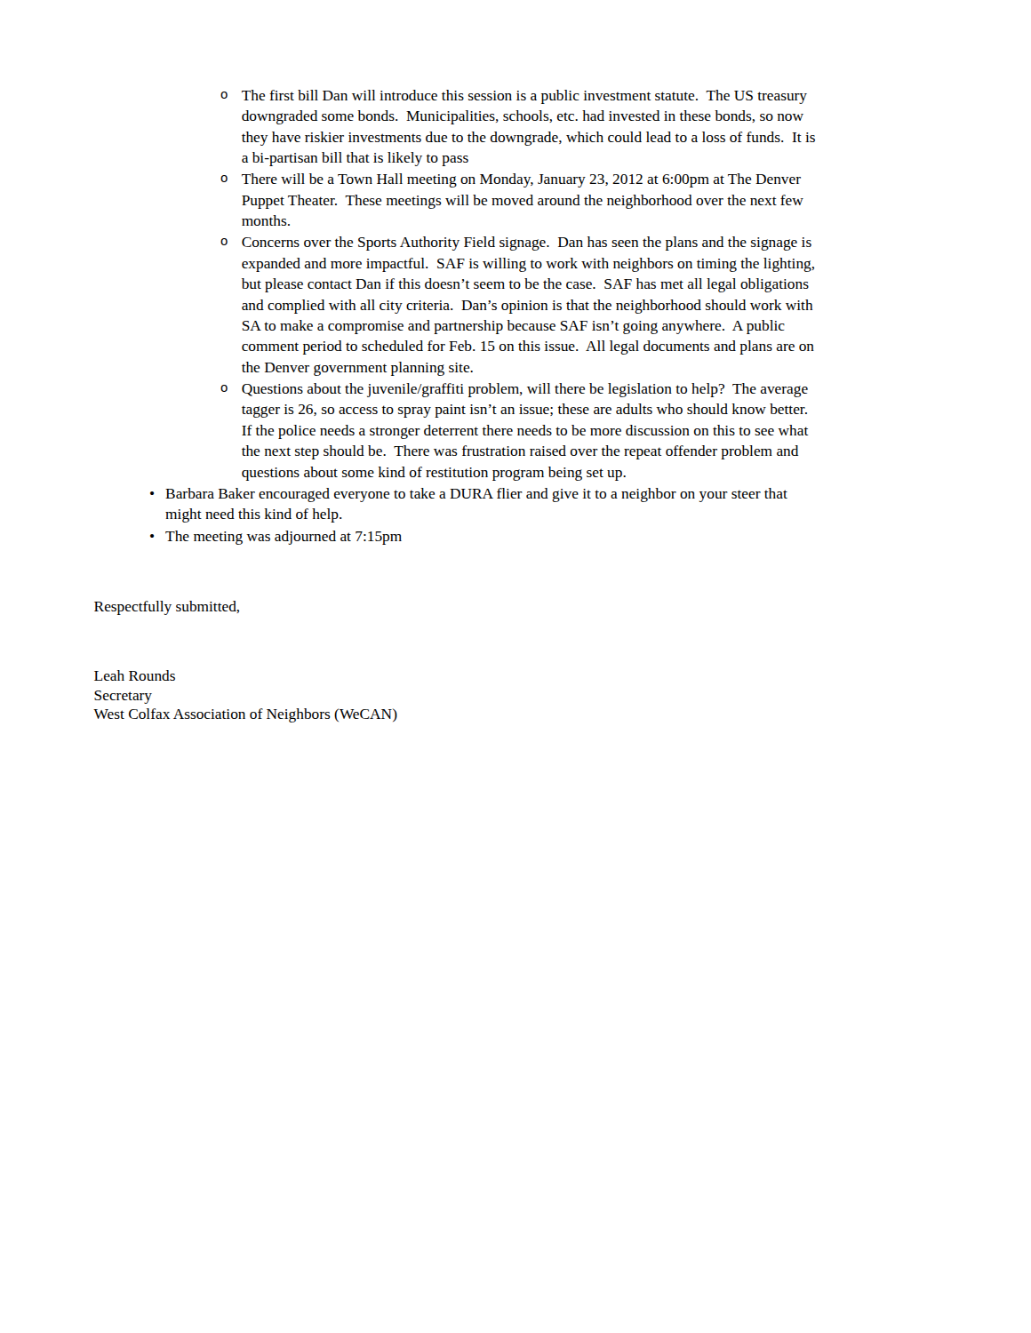The first bill Dan will introduce this session is a public investment statute. The US treasury downgraded some bonds. Municipalities, schools, etc. had invested in these bonds, so now they have riskier investments due to the downgrade, which could lead to a loss of funds. It is a bi-partisan bill that is likely to pass
There will be a Town Hall meeting on Monday, January 23, 2012 at 6:00pm at The Denver Puppet Theater. These meetings will be moved around the neighborhood over the next few months.
Concerns over the Sports Authority Field signage. Dan has seen the plans and the signage is expanded and more impactful. SAF is willing to work with neighbors on timing the lighting, but please contact Dan if this doesn’t seem to be the case. SAF has met all legal obligations and complied with all city criteria. Dan’s opinion is that the neighborhood should work with SA to make a compromise and partnership because SAF isn’t going anywhere. A public comment period to scheduled for Feb. 15 on this issue. All legal documents and plans are on the Denver government planning site.
Questions about the juvenile/graffiti problem, will there be legislation to help? The average tagger is 26, so access to spray paint isn’t an issue; these are adults who should know better. If the police needs a stronger deterrent there needs to be more discussion on this to see what the next step should be. There was frustration raised over the repeat offender problem and questions about some kind of restitution program being set up.
Barbara Baker encouraged everyone to take a DURA flier and give it to a neighbor on your steer that might need this kind of help.
The meeting was adjourned at 7:15pm
Respectfully submitted,
Leah Rounds
Secretary
West Colfax Association of Neighbors (WeCAN)